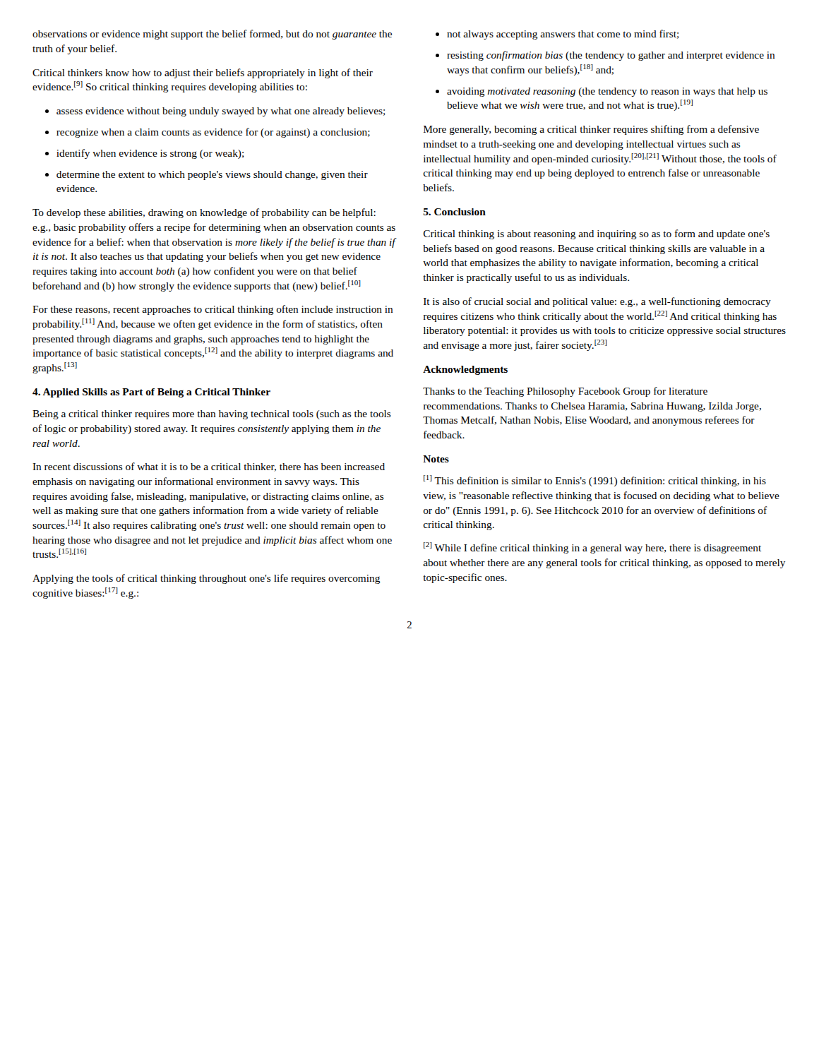observations or evidence might support the belief formed, but do not guarantee the truth of your belief.
Critical thinkers know how to adjust their beliefs appropriately in light of their evidence.[9] So critical thinking requires developing abilities to:
assess evidence without being unduly swayed by what one already believes;
recognize when a claim counts as evidence for (or against) a conclusion;
identify when evidence is strong (or weak);
determine the extent to which people's views should change, given their evidence.
To develop these abilities, drawing on knowledge of probability can be helpful: e.g., basic probability offers a recipe for determining when an observation counts as evidence for a belief: when that observation is more likely if the belief is true than if it is not. It also teaches us that updating your beliefs when you get new evidence requires taking into account both (a) how confident you were on that belief beforehand and (b) how strongly the evidence supports that (new) belief.[10]
For these reasons, recent approaches to critical thinking often include instruction in probability.[11] And, because we often get evidence in the form of statistics, often presented through diagrams and graphs, such approaches tend to highlight the importance of basic statistical concepts,[12] and the ability to interpret diagrams and graphs.[13]
4. Applied Skills as Part of Being a Critical Thinker
Being a critical thinker requires more than having technical tools (such as the tools of logic or probability) stored away. It requires consistently applying them in the real world.
In recent discussions of what it is to be a critical thinker, there has been increased emphasis on navigating our informational environment in savvy ways. This requires avoiding false, misleading, manipulative, or distracting claims online, as well as making sure that one gathers information from a wide variety of reliable sources.[14] It also requires calibrating one's trust well: one should remain open to hearing those who disagree and not let prejudice and implicit bias affect whom one trusts.[15],[16]
Applying the tools of critical thinking throughout one's life requires overcoming cognitive biases:[17] e.g.:
not always accepting answers that come to mind first;
resisting confirmation bias (the tendency to gather and interpret evidence in ways that confirm our beliefs),[18] and;
avoiding motivated reasoning (the tendency to reason in ways that help us believe what we wish were true, and not what is true).[19]
More generally, becoming a critical thinker requires shifting from a defensive mindset to a truth-seeking one and developing intellectual virtues such as intellectual humility and open-minded curiosity.[20],[21] Without those, the tools of critical thinking may end up being deployed to entrench false or unreasonable beliefs.
5. Conclusion
Critical thinking is about reasoning and inquiring so as to form and update one's beliefs based on good reasons. Because critical thinking skills are valuable in a world that emphasizes the ability to navigate information, becoming a critical thinker is practically useful to us as individuals.
It is also of crucial social and political value: e.g., a well-functioning democracy requires citizens who think critically about the world.[22] And critical thinking has liberatory potential: it provides us with tools to criticize oppressive social structures and envisage a more just, fairer society.[23]
Acknowledgments
Thanks to the Teaching Philosophy Facebook Group for literature recommendations. Thanks to Chelsea Haramia, Sabrina Huwang, Izilda Jorge, Thomas Metcalf, Nathan Nobis, Elise Woodard, and anonymous referees for feedback.
Notes
[1] This definition is similar to Ennis's (1991) definition: critical thinking, in his view, is "reasonable reflective thinking that is focused on deciding what to believe or do" (Ennis 1991, p. 6). See Hitchcock 2010 for an overview of definitions of critical thinking.
[2] While I define critical thinking in a general way here, there is disagreement about whether there are any general tools for critical thinking, as opposed to merely topic-specific ones.
2